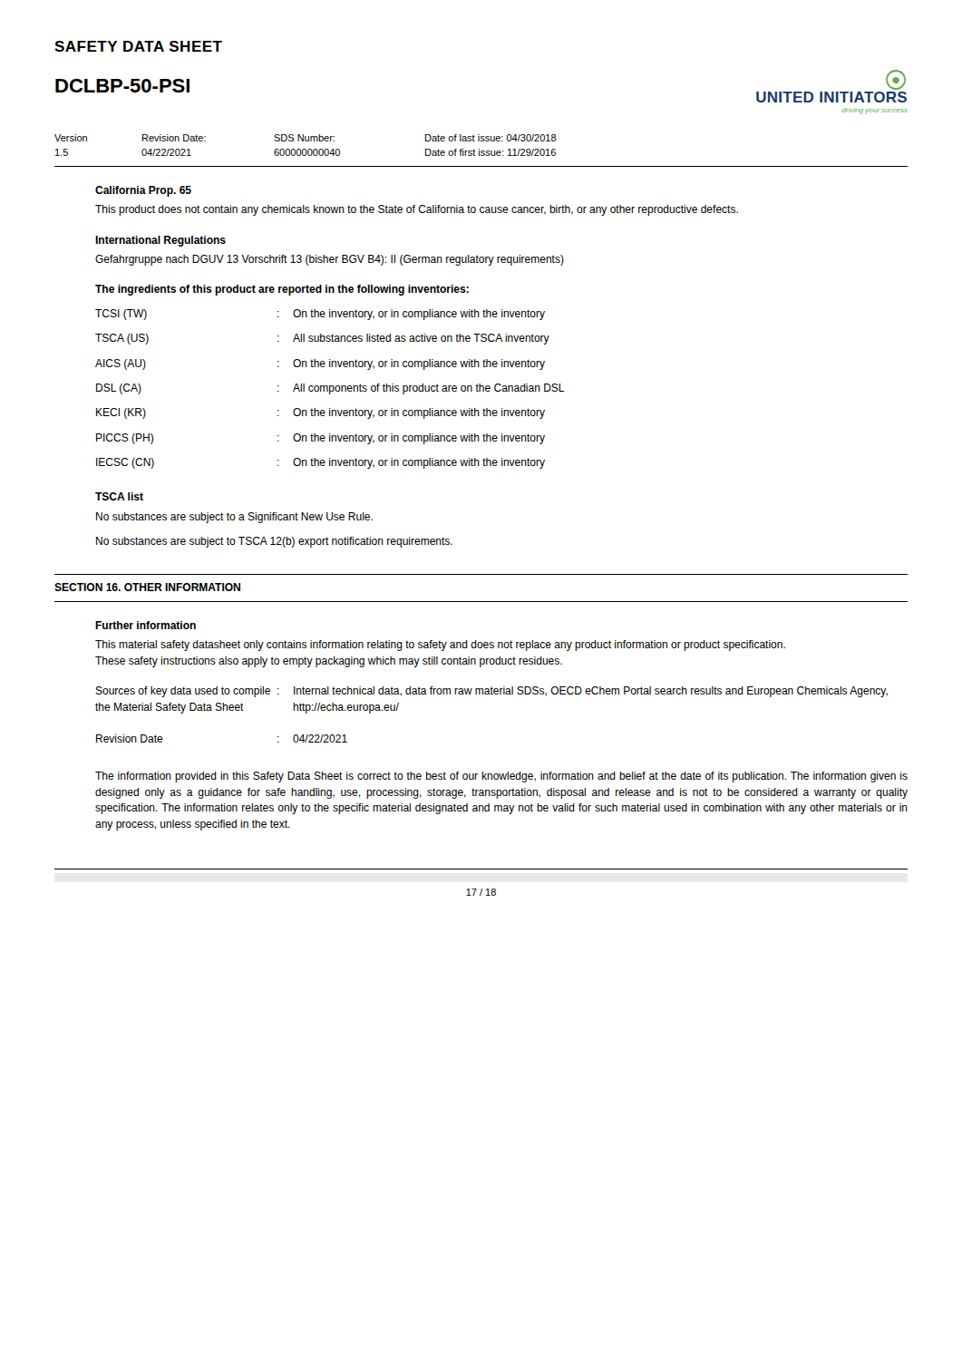SAFETY DATA SHEET
DCLBP-50-PSI
⦿
UNITED INITIATORS
driving your success
| Version 1.5 | Revision Date: 04/22/2021 | SDS Number: 600000000040 | Date of last issue: 04/30/2018 Date of first issue: 11/29/2016 |
California Prop. 65
This product does not contain any chemicals known to the State of California to cause cancer, birth, or any other reproductive defects.
International Regulations
Gefahrgruppe nach DGUV 13 Vorschrift 13 (bisher BGV B4): II (German regulatory requirements)
The ingredients of this product are reported in the following inventories:
| TCSI (TW) | : | On the inventory, or in compliance with the inventory |
| TSCA (US) | : | All substances listed as active on the TSCA inventory |
| AICS (AU) | : | On the inventory, or in compliance with the inventory |
| DSL (CA) | : | All components of this product are on the Canadian DSL |
| KECI (KR) | : | On the inventory, or in compliance with the inventory |
| PICCS (PH) | : | On the inventory, or in compliance with the inventory |
| IECSC (CN) | : | On the inventory, or in compliance with the inventory |
TSCA list
No substances are subject to a Significant New Use Rule.
No substances are subject to TSCA 12(b) export notification requirements.
SECTION 16. OTHER INFORMATION
Further information
This material safety datasheet only contains information relating to safety and does not replace any product information or product specification.
These safety instructions also apply to empty packaging which may still contain product residues.
| Sources of key data used to compile the Material Safety Data Sheet | : | Internal technical data, data from raw material SDSs, OECD eChem Portal search results and European Chemicals Agency, http://echa.europa.eu/ |
| Revision Date | : | 04/22/2021 |
The information provided in this Safety Data Sheet is correct to the best of our knowledge, information and belief at the date of its publication. The information given is designed only as a guidance for safe handling, use, processing, storage, transportation, disposal and release and is not to be considered a warranty or quality specification. The information relates only to the specific material designated and may not be valid for such material used in combination with any other materials or in any process, unless specified in the text.
17 / 18